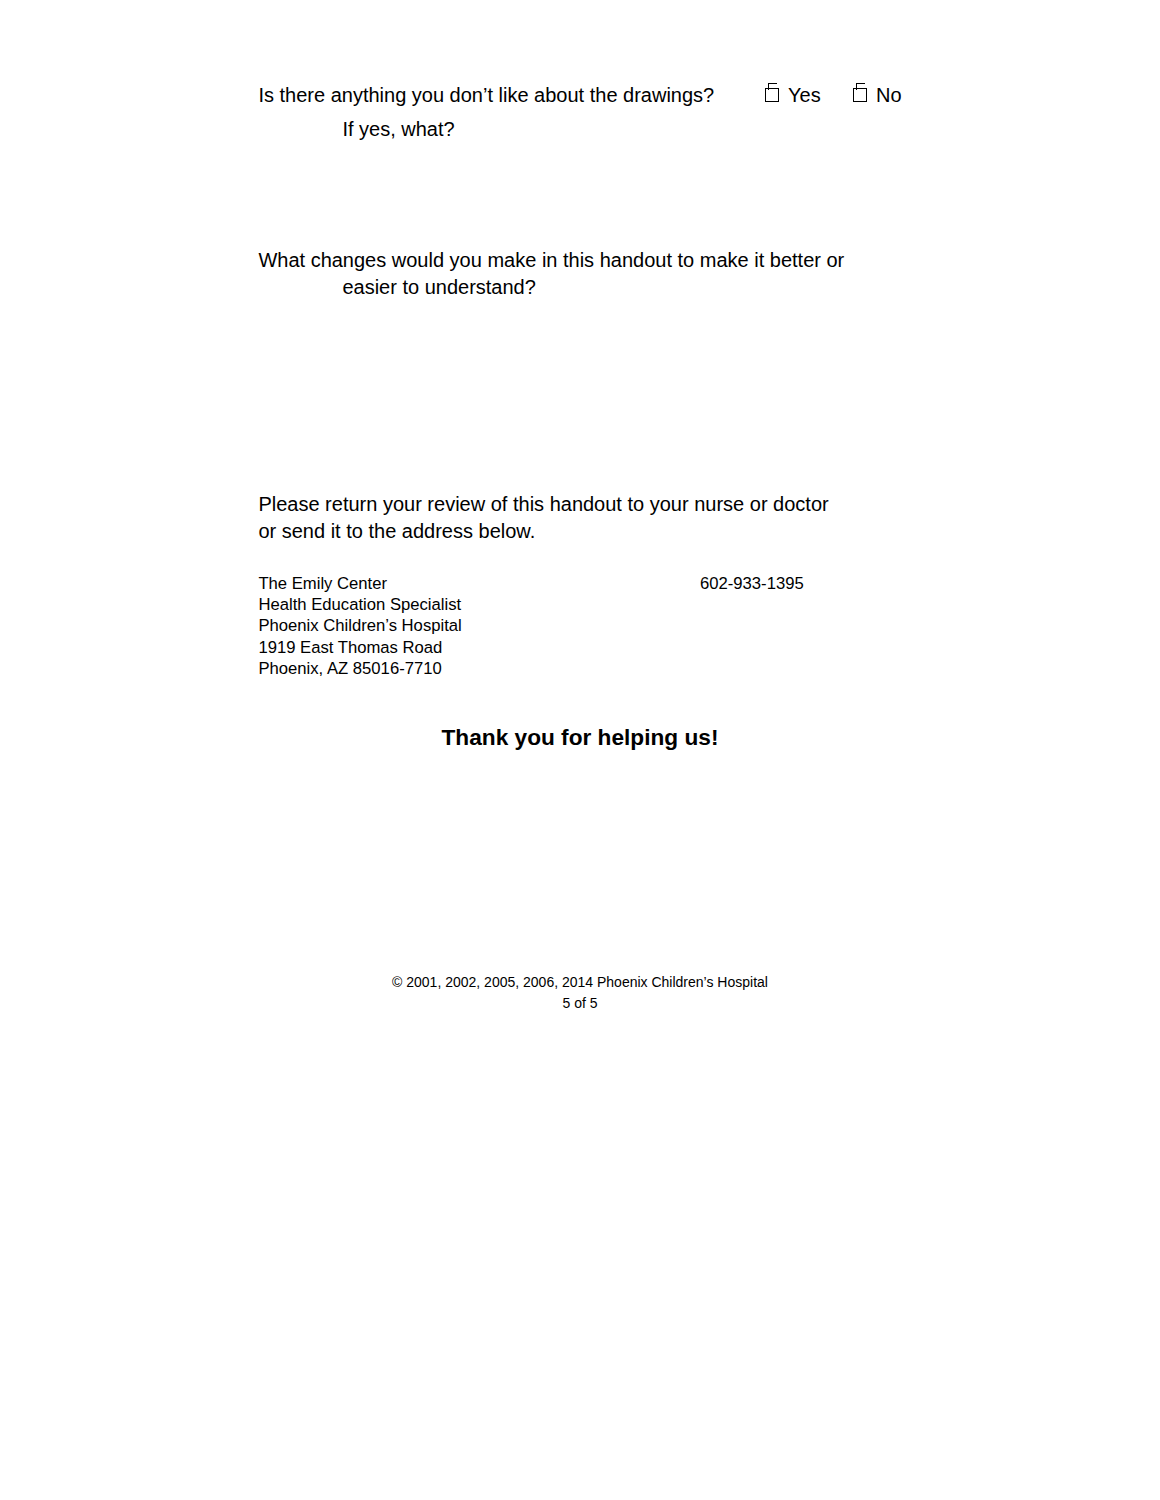Is there anything you don’t like about the drawings?
Yes No
If yes, what?
What changes would you make in this handout to make it better or
easier to understand?
Please return your review of this handout to your nurse or doctor
or send it to the address below.
The Emily Center
Health Education Specialist
Phoenix Children’s Hospital
1919 East Thomas Road
Phoenix, AZ 85016-7710
602-933-1395
Thank you for helping us!
© 2001, 2002, 2005, 2006, 2014 Phoenix Children’s Hospital
5 of 5